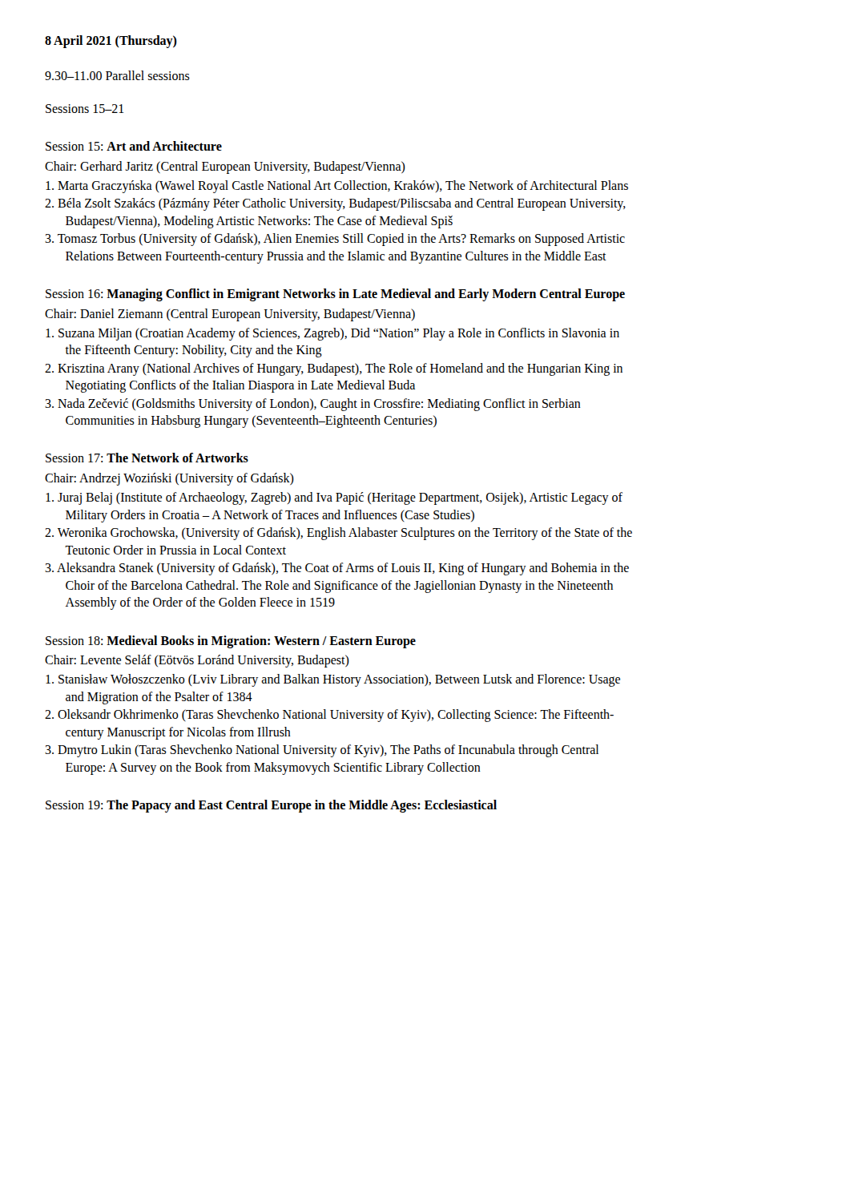8 April 2021 (Thursday)
9.30–11.00 Parallel sessions
Sessions 15–21
Session 15: Art and Architecture
Chair: Gerhard Jaritz (Central European University, Budapest/Vienna)
1. Marta Graczyńska (Wawel Royal Castle National Art Collection, Kraków), The Network of Architectural Plans
2. Béla Zsolt Szakács (Pázmány Péter Catholic University, Budapest/Piliscsaba and Central European University, Budapest/Vienna), Modeling Artistic Networks: The Case of Medieval Spiš
3. Tomasz Torbus (University of Gdańsk), Alien Enemies Still Copied in the Arts? Remarks on Supposed Artistic Relations Between Fourteenth-century Prussia and the Islamic and Byzantine Cultures in the Middle East
Session 16: Managing Conflict in Emigrant Networks in Late Medieval and Early Modern Central Europe
Chair: Daniel Ziemann (Central European University, Budapest/Vienna)
1. Suzana Miljan (Croatian Academy of Sciences, Zagreb), Did “Nation” Play a Role in Conflicts in Slavonia in the Fifteenth Century: Nobility, City and the King
2. Krisztina Arany (National Archives of Hungary, Budapest), The Role of Homeland and the Hungarian King in Negotiating Conflicts of the Italian Diaspora in Late Medieval Buda
3. Nada Zečević (Goldsmiths University of London), Caught in Crossfire: Mediating Conflict in Serbian Communities in Habsburg Hungary (Seventeenth–Eighteenth Centuries)
Session 17: The Network of Artworks
Chair: Andrzej Woziński (University of Gdańsk)
1. Juraj Belaj (Institute of Archaeology, Zagreb) and Iva Papić (Heritage Department, Osijek), Artistic Legacy of Military Orders in Croatia – A Network of Traces and Influences (Case Studies)
2. Weronika Grochowska, (University of Gdańsk), English Alabaster Sculptures on the Territory of the State of the Teutonic Order in Prussia in Local Context
3. Aleksandra Stanek (University of Gdańsk), The Coat of Arms of Louis II, King of Hungary and Bohemia in the Choir of the Barcelona Cathedral. The Role and Significance of the Jagiellonian Dynasty in the Nineteenth Assembly of the Order of the Golden Fleece in 1519
Session 18: Medieval Books in Migration: Western / Eastern Europe
Chair: Levente Seláf (Eötvös Loránd University, Budapest)
1. Stanisław Wołoszczenko (Lviv Library and Balkan History Association), Between Lutsk and Florence: Usage and Migration of the Psalter of 1384
2. Oleksandr Okhrimenko (Taras Shevchenko National University of Kyiv), Collecting Science: The Fifteenth-century Manuscript for Nicolas from Illrush
3. Dmytro Lukin (Taras Shevchenko National University of Kyiv), The Paths of Incunabula through Central Europe: A Survey on the Book from Maksymovych Scientific Library Collection
Session 19: The Papacy and East Central Europe in the Middle Ages: Ecclesiastical